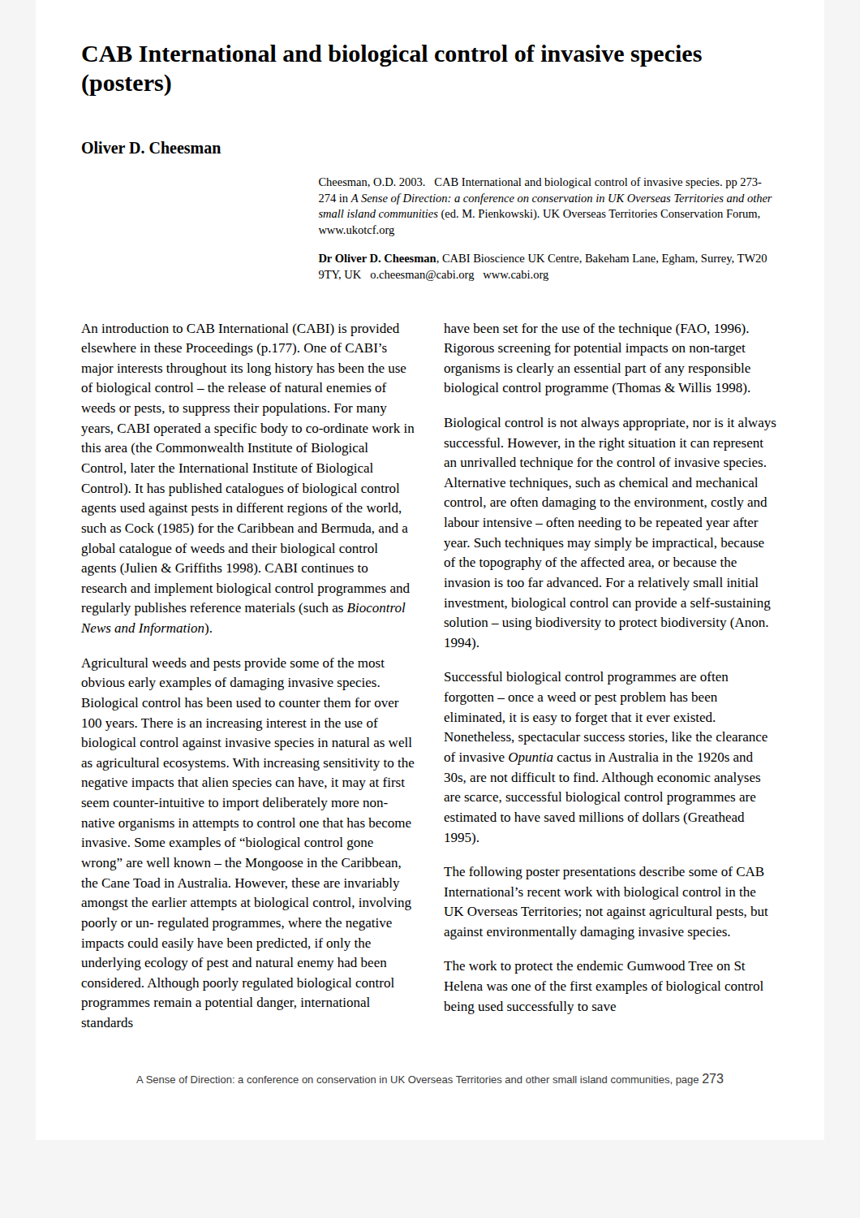CAB International and biological control of invasive species (posters)
Oliver D. Cheesman
Cheesman, O.D. 2003. CAB International and biological control of invasive species. pp 273-274 in A Sense of Direction: a conference on conservation in UK Overseas Territories and other small island communities (ed. M. Pienkowski). UK Overseas Territories Conservation Forum, www.ukotcf.org
Dr Oliver D. Cheesman, CABI Bioscience UK Centre, Bakeham Lane, Egham, Surrey, TW20 9TY, UK o.cheesman@cabi.org www.cabi.org
An introduction to CAB International (CABI) is provided elsewhere in these Proceedings (p.177). One of CABI’s major interests throughout its long history has been the use of biological control – the release of natural enemies of weeds or pests, to suppress their populations. For many years, CABI operated a specific body to co-ordinate work in this area (the Commonwealth Institute of Biological Control, later the International Institute of Biological Control). It has published catalogues of biological control agents used against pests in different regions of the world, such as Cock (1985) for the Caribbean and Bermuda, and a global catalogue of weeds and their biological control agents (Julien & Griffiths 1998). CABI continues to research and implement biological control programmes and regularly publishes reference materials (such as Biocontrol News and Information).
Agricultural weeds and pests provide some of the most obvious early examples of damaging invasive species. Biological control has been used to counter them for over 100 years. There is an increasing interest in the use of biological control against invasive species in natural as well as agricultural ecosystems. With increasing sensitivity to the negative impacts that alien species can have, it may at first seem counter-intuitive to import deliberately more non-native organisms in attempts to control one that has become invasive. Some examples of “biological control gone wrong” are well known – the Mongoose in the Caribbean, the Cane Toad in Australia. However, these are invariably amongst the earlier attempts at biological control, involving poorly or un- regulated programmes, where the negative impacts could easily have been predicted, if only the underlying ecology of pest and natural enemy had been considered. Although poorly regulated biological control programmes remain a potential danger, international standards
have been set for the use of the technique (FAO, 1996). Rigorous screening for potential impacts on non-target organisms is clearly an essential part of any responsible biological control programme (Thomas & Willis 1998).
Biological control is not always appropriate, nor is it always successful. However, in the right situation it can represent an unrivalled technique for the control of invasive species. Alternative techniques, such as chemical and mechanical control, are often damaging to the environment, costly and labour intensive – often needing to be repeated year after year. Such techniques may simply be impractical, because of the topography of the affected area, or because the invasion is too far advanced. For a relatively small initial investment, biological control can provide a self-sustaining solution – using biodiversity to protect biodiversity (Anon. 1994).
Successful biological control programmes are often forgotten – once a weed or pest problem has been eliminated, it is easy to forget that it ever existed. Nonetheless, spectacular success stories, like the clearance of invasive Opuntia cactus in Australia in the 1920s and 30s, are not difficult to find. Although economic analyses are scarce, successful biological control programmes are estimated to have saved millions of dollars (Greathead 1995).
The following poster presentations describe some of CAB International’s recent work with biological control in the UK Overseas Territories; not against agricultural pests, but against environmentally damaging invasive species.
The work to protect the endemic Gumwood Tree on St Helena was one of the first examples of biological control being used successfully to save
A Sense of Direction: a conference on conservation in UK Overseas Territories and other small island communities, page 273